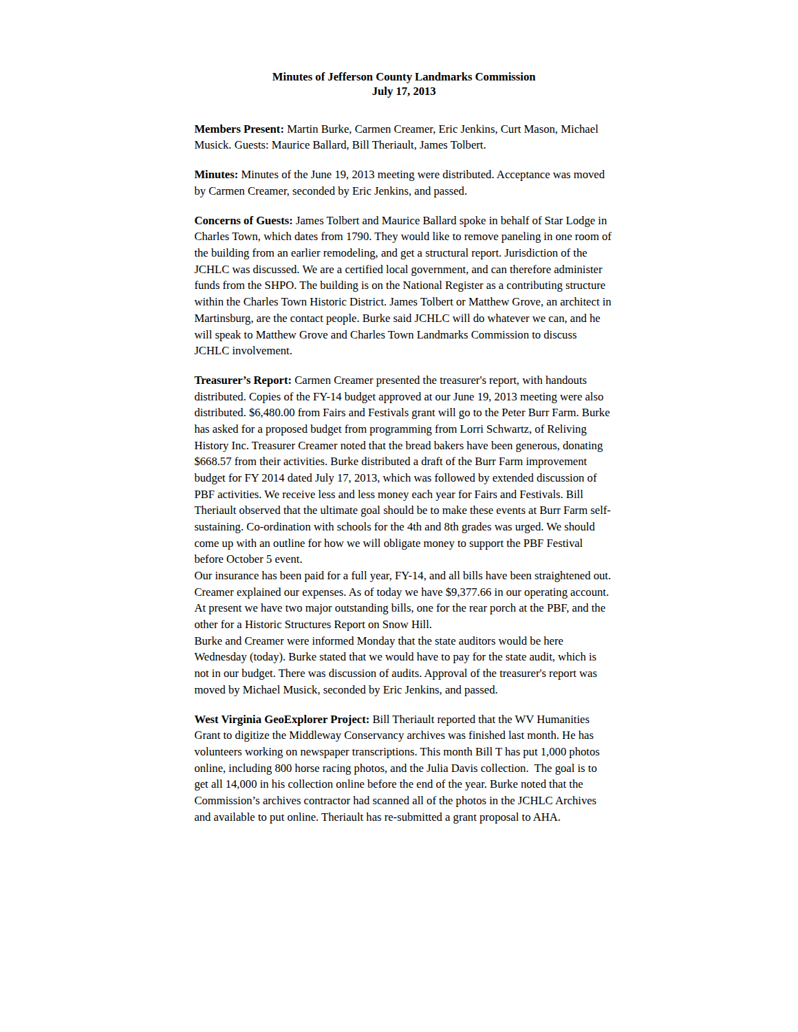Minutes of Jefferson County Landmarks Commission July 17, 2013
Members Present: Martin Burke, Carmen Creamer, Eric Jenkins, Curt Mason, Michael Musick. Guests: Maurice Ballard, Bill Theriault, James Tolbert.
Minutes: Minutes of the June 19, 2013 meeting were distributed. Acceptance was moved by Carmen Creamer, seconded by Eric Jenkins, and passed.
Concerns of Guests: James Tolbert and Maurice Ballard spoke in behalf of Star Lodge in Charles Town, which dates from 1790. They would like to remove paneling in one room of the building from an earlier remodeling, and get a structural report. Jurisdiction of the JCHLC was discussed. We are a certified local government, and can therefore administer funds from the SHPO. The building is on the National Register as a contributing structure within the Charles Town Historic District. James Tolbert or Matthew Grove, an architect in Martinsburg, are the contact people. Burke said JCHLC will do whatever we can, and he will speak to Matthew Grove and Charles Town Landmarks Commission to discuss JCHLC involvement.
Treasurer’s Report: Carmen Creamer presented the treasurer's report, with handouts distributed. Copies of the FY-14 budget approved at our June 19, 2013 meeting were also distributed. $6,480.00 from Fairs and Festivals grant will go to the Peter Burr Farm. Burke has asked for a proposed budget from programming from Lorri Schwartz, of Reliving History Inc. Treasurer Creamer noted that the bread bakers have been generous, donating $668.57 from their activities. Burke distributed a draft of the Burr Farm improvement budget for FY 2014 dated July 17, 2013, which was followed by extended discussion of PBF activities. We receive less and less money each year for Fairs and Festivals. Bill Theriault observed that the ultimate goal should be to make these events at Burr Farm self-sustaining. Co-ordination with schools for the 4th and 8th grades was urged. We should come up with an outline for how we will obligate money to support the PBF Festival before October 5 event.
Our insurance has been paid for a full year, FY-14, and all bills have been straightened out. Creamer explained our expenses. As of today we have $9,377.66 in our operating account. At present we have two major outstanding bills, one for the rear porch at the PBF, and the other for a Historic Structures Report on Snow Hill.
Burke and Creamer were informed Monday that the state auditors would be here Wednesday (today). Burke stated that we would have to pay for the state audit, which is not in our budget. There was discussion of audits. Approval of the treasurer's report was moved by Michael Musick, seconded by Eric Jenkins, and passed.
West Virginia GeoExplorer Project: Bill Theriault reported that the WV Humanities Grant to digitize the Middleway Conservancy archives was finished last month. He has volunteers working on newspaper transcriptions. This month Bill T has put 1,000 photos online, including 800 horse racing photos, and the Julia Davis collection. The goal is to get all 14,000 in his collection online before the end of the year. Burke noted that the Commission’s archives contractor had scanned all of the photos in the JCHLC Archives and available to put online. Theriault has re-submitted a grant proposal to AHA.